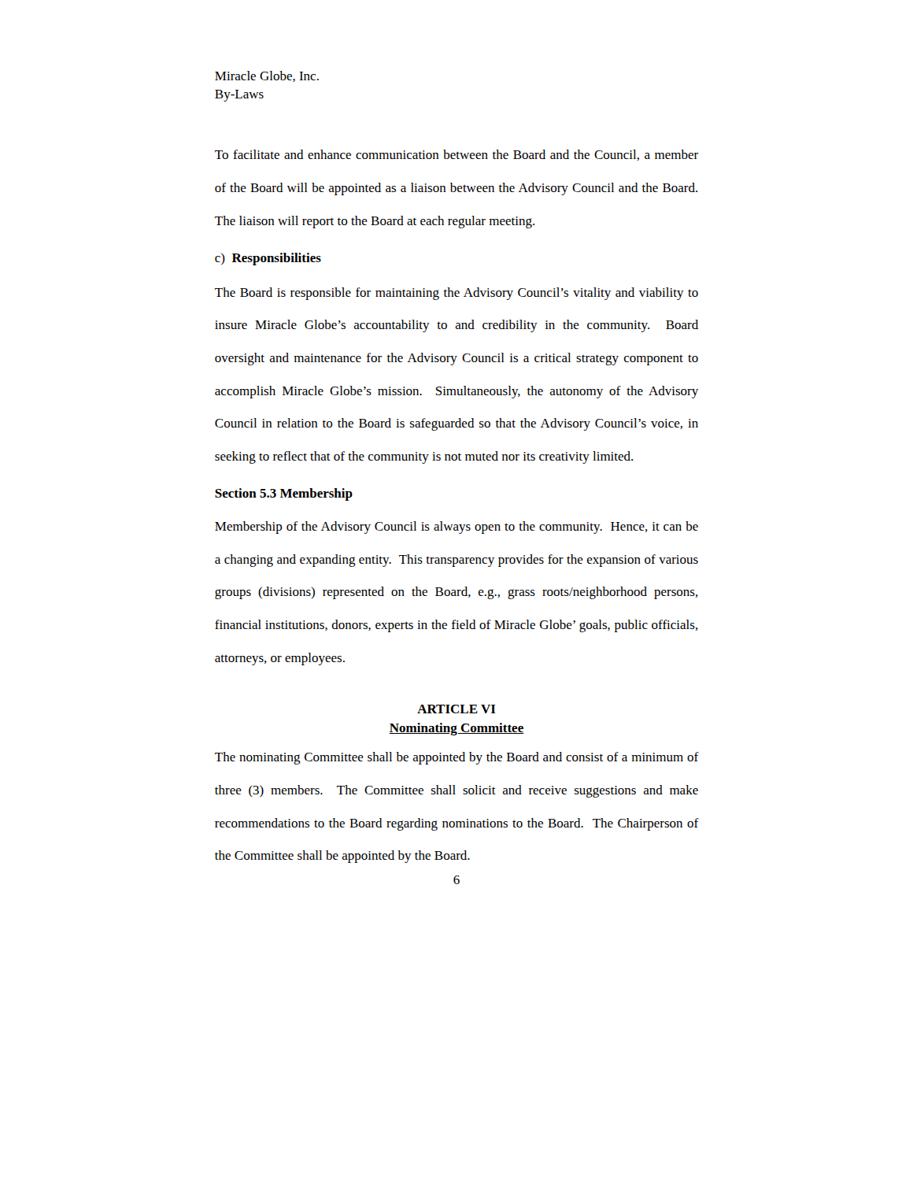Miracle Globe, Inc.
By-Laws
To facilitate and enhance communication between the Board and the Council, a member of the Board will be appointed as a liaison between the Advisory Council and the Board. The liaison will report to the Board at each regular meeting.
c) Responsibilities
The Board is responsible for maintaining the Advisory Council’s vitality and viability to insure Miracle Globe’s accountability to and credibility in the community. Board oversight and maintenance for the Advisory Council is a critical strategy component to accomplish Miracle Globe’s mission. Simultaneously, the autonomy of the Advisory Council in relation to the Board is safeguarded so that the Advisory Council’s voice, in seeking to reflect that of the community is not muted nor its creativity limited.
Section 5.3 Membership
Membership of the Advisory Council is always open to the community. Hence, it can be a changing and expanding entity. This transparency provides for the expansion of various groups (divisions) represented on the Board, e.g., grass roots/neighborhood persons, financial institutions, donors, experts in the field of Miracle Globe’ goals, public officials, attorneys, or employees.
ARTICLE VI
Nominating Committee
The nominating Committee shall be appointed by the Board and consist of a minimum of three (3) members. The Committee shall solicit and receive suggestions and make recommendations to the Board regarding nominations to the Board. The Chairperson of the Committee shall be appointed by the Board.
6